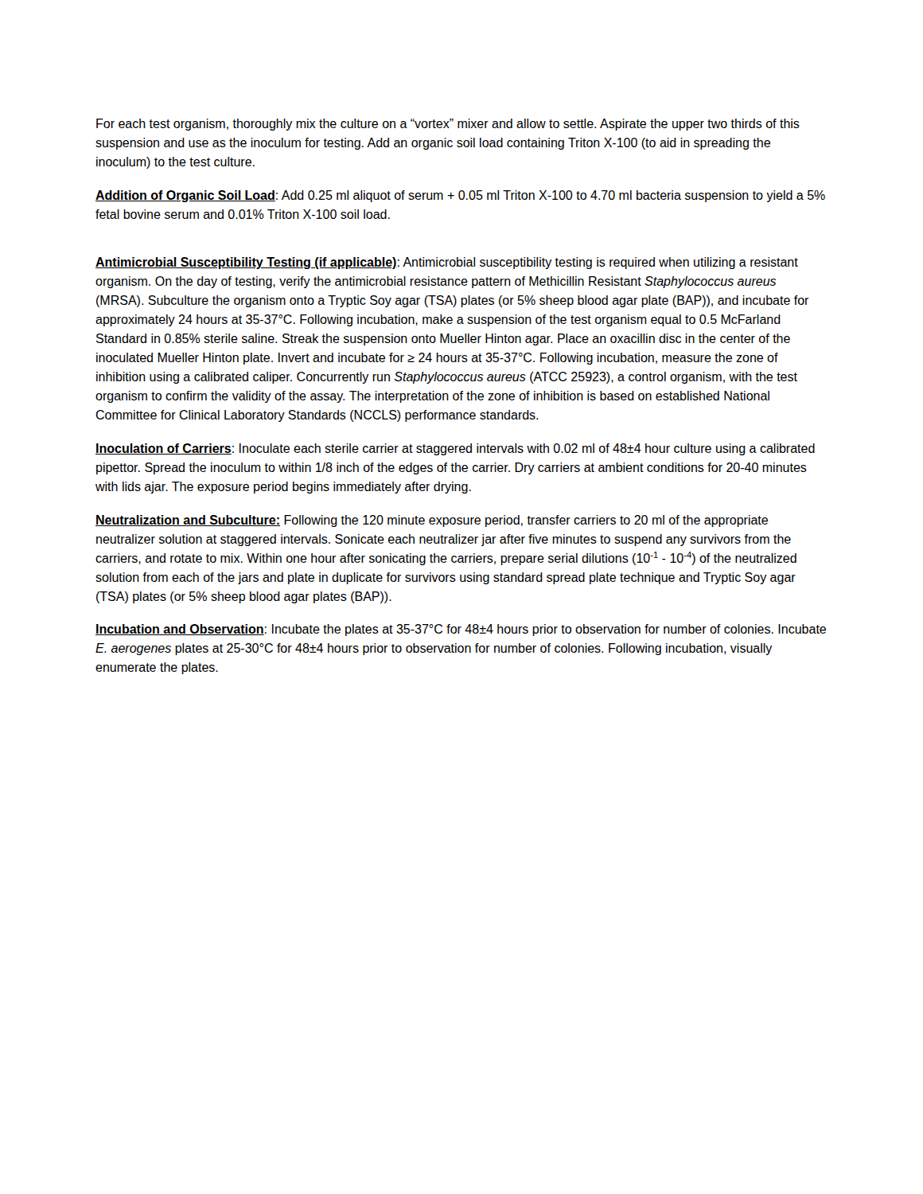For each test organism, thoroughly mix the culture on a “vortex” mixer and allow to settle. Aspirate the upper two thirds of this suspension and use as the inoculum for testing. Add an organic soil load containing Triton X-100 (to aid in spreading the inoculum) to the test culture.
Addition of Organic Soil Load: Add 0.25 ml aliquot of serum + 0.05 ml Triton X-100 to 4.70 ml bacteria suspension to yield a 5% fetal bovine serum and 0.01% Triton X-100 soil load.
Antimicrobial Susceptibility Testing (if applicable): Antimicrobial susceptibility testing is required when utilizing a resistant organism. On the day of testing, verify the antimicrobial resistance pattern of Methicillin Resistant Staphylococcus aureus (MRSA). Subculture the organism onto a Tryptic Soy agar (TSA) plates (or 5% sheep blood agar plate (BAP)), and incubate for approximately 24 hours at 35-37°C. Following incubation, make a suspension of the test organism equal to 0.5 McFarland Standard in 0.85% sterile saline. Streak the suspension onto Mueller Hinton agar. Place an oxacillin disc in the center of the inoculated Mueller Hinton plate. Invert and incubate for ≥ 24 hours at 35-37°C. Following incubation, measure the zone of inhibition using a calibrated caliper. Concurrently run Staphylococcus aureus (ATCC 25923), a control organism, with the test organism to confirm the validity of the assay. The interpretation of the zone of inhibition is based on established National Committee for Clinical Laboratory Standards (NCCLS) performance standards.
Inoculation of Carriers: Inoculate each sterile carrier at staggered intervals with 0.02 ml of 48±4 hour culture using a calibrated pipettor. Spread the inoculum to within 1/8 inch of the edges of the carrier. Dry carriers at ambient conditions for 20-40 minutes with lids ajar. The exposure period begins immediately after drying.
Neutralization and Subculture: Following the 120 minute exposure period, transfer carriers to 20 ml of the appropriate neutralizer solution at staggered intervals. Sonicate each neutralizer jar after five minutes to suspend any survivors from the carriers, and rotate to mix. Within one hour after sonicating the carriers, prepare serial dilutions (10-1 - 10-4) of the neutralized solution from each of the jars and plate in duplicate for survivors using standard spread plate technique and Tryptic Soy agar (TSA) plates (or 5% sheep blood agar plates (BAP)).
Incubation and Observation: Incubate the plates at 35-37°C for 48±4 hours prior to observation for number of colonies. Incubate E. aerogenes plates at 25-30°C for 48±4 hours prior to observation for number of colonies. Following incubation, visually enumerate the plates.